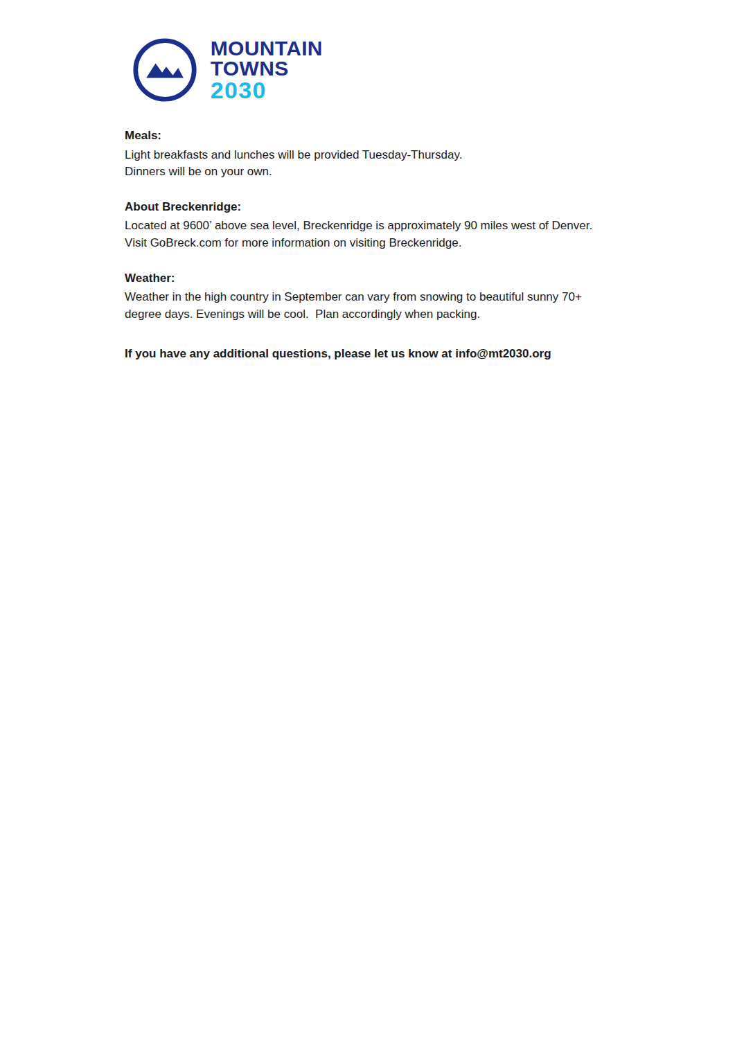Mountain Towns 2030
Meals:
Light breakfasts and lunches will be provided Tuesday-Thursday.
Dinners will be on your own.
About Breckenridge:
Located at 9600’ above sea level, Breckenridge is approximately 90 miles west of Denver. Visit GoBreck.com for more information on visiting Breckenridge.
Weather:
Weather in the high country in September can vary from snowing to beautiful sunny 70+ degree days. Evenings will be cool. Plan accordingly when packing.
If you have any additional questions, please let us know at info@mt2030.org